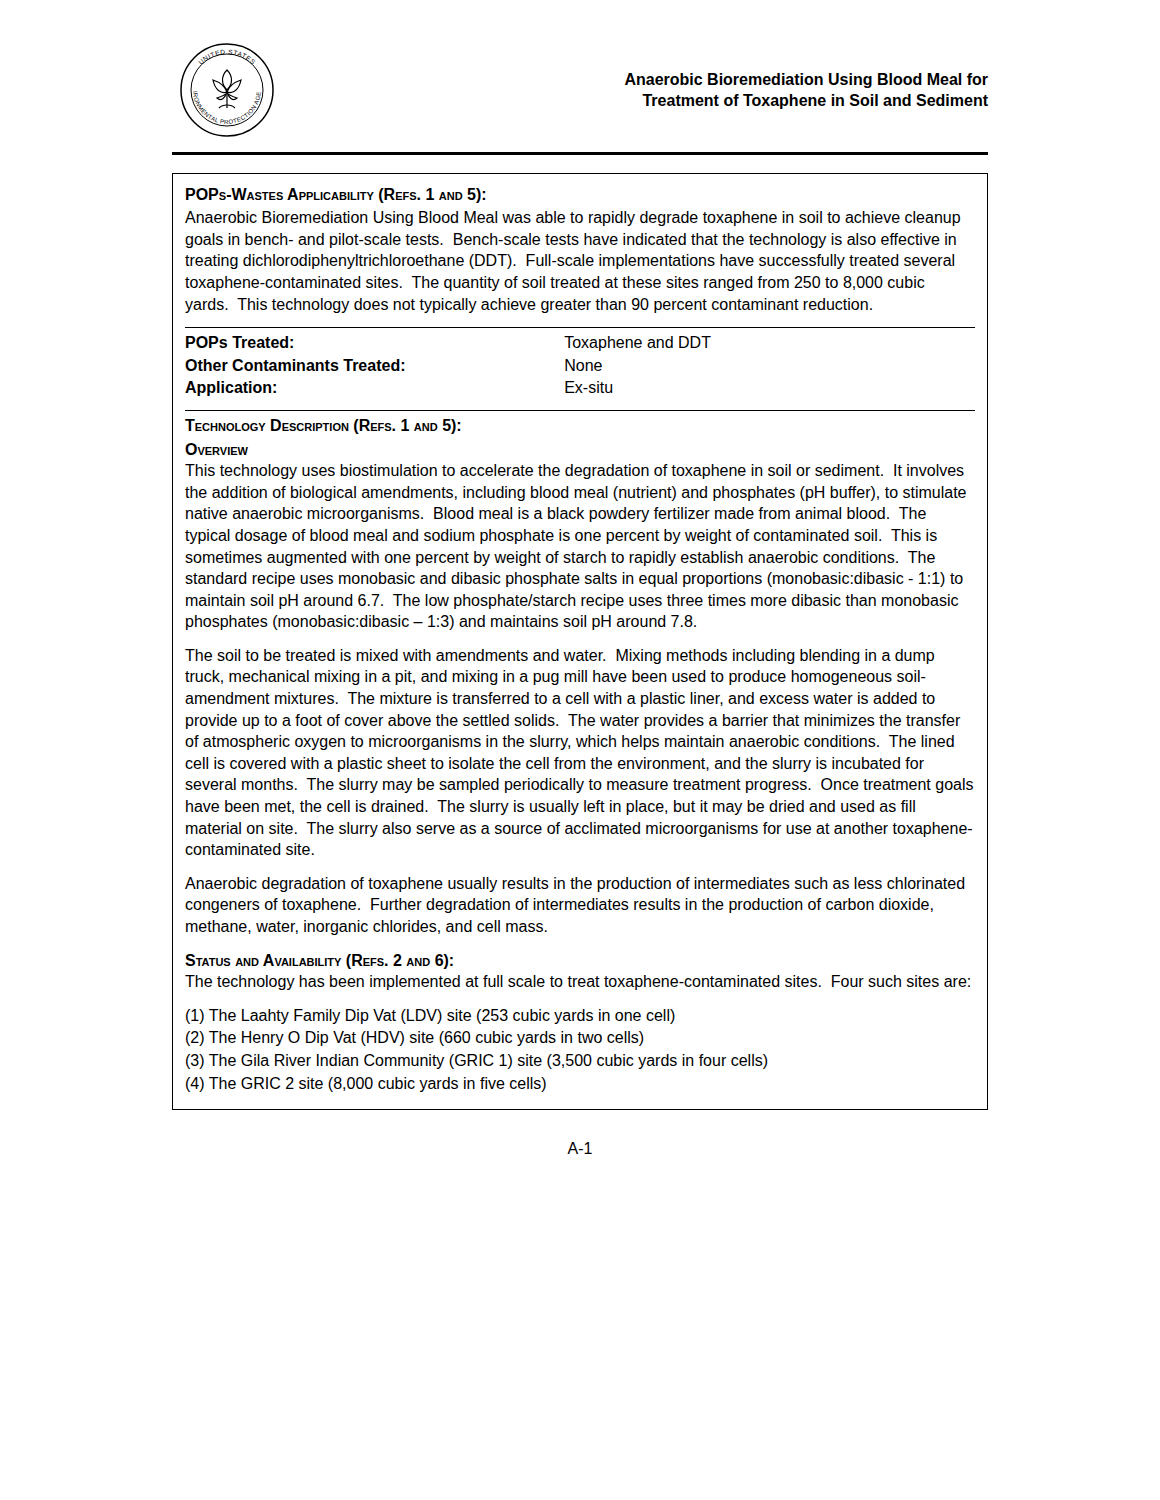UNITED STATES ENVIRONMENTAL PROTECTION AGENCY
Anaerobic Bioremediation Using Blood Meal for
Treatment of Toxaphene in Soil and Sediment
POPs-Wastes Applicability (Refs. 1 and 5):
Anaerobic Bioremediation Using Blood Meal was able to rapidly degrade toxaphene in soil to achieve cleanup goals in bench- and pilot-scale tests. Bench-scale tests have indicated that the technology is also effective in treating dichlorodiphenyltrichloroethane (DDT). Full-scale implementations have successfully treated several toxaphene-contaminated sites. The quantity of soil treated at these sites ranged from 250 to 8,000 cubic yards. This technology does not typically achieve greater than 90 percent contaminant reduction.
| POPs Treated: | Toxaphene and DDT |
| Other Contaminants Treated: | None |
| Application: | Ex-situ |
Technology Description (Refs. 1 and 5):
Overview
This technology uses biostimulation to accelerate the degradation of toxaphene in soil or sediment. It involves the addition of biological amendments, including blood meal (nutrient) and phosphates (pH buffer), to stimulate native anaerobic microorganisms. Blood meal is a black powdery fertilizer made from animal blood. The typical dosage of blood meal and sodium phosphate is one percent by weight of contaminated soil. This is sometimes augmented with one percent by weight of starch to rapidly establish anaerobic conditions. The standard recipe uses monobasic and dibasic phosphate salts in equal proportions (monobasic:dibasic - 1:1) to maintain soil pH around 6.7. The low phosphate/starch recipe uses three times more dibasic than monobasic phosphates (monobasic:dibasic – 1:3) and maintains soil pH around 7.8.
The soil to be treated is mixed with amendments and water. Mixing methods including blending in a dump truck, mechanical mixing in a pit, and mixing in a pug mill have been used to produce homogeneous soil-amendment mixtures. The mixture is transferred to a cell with a plastic liner, and excess water is added to provide up to a foot of cover above the settled solids. The water provides a barrier that minimizes the transfer of atmospheric oxygen to microorganisms in the slurry, which helps maintain anaerobic conditions. The lined cell is covered with a plastic sheet to isolate the cell from the environment, and the slurry is incubated for several months. The slurry may be sampled periodically to measure treatment progress. Once treatment goals have been met, the cell is drained. The slurry is usually left in place, but it may be dried and used as fill material on site. The slurry also serve as a source of acclimated microorganisms for use at another toxaphene-contaminated site.
Anaerobic degradation of toxaphene usually results in the production of intermediates such as less chlorinated congeners of toxaphene. Further degradation of intermediates results in the production of carbon dioxide, methane, water, inorganic chlorides, and cell mass.
Status and Availability (Refs. 2 and 6):
The technology has been implemented at full scale to treat toxaphene-contaminated sites. Four such sites are:
(1) The Laahty Family Dip Vat (LDV) site (253 cubic yards in one cell)
(2) The Henry O Dip Vat (HDV) site (660 cubic yards in two cells)
(3) The Gila River Indian Community (GRIC 1) site (3,500 cubic yards in four cells)
(4) The GRIC 2 site (8,000 cubic yards in five cells)
A-1